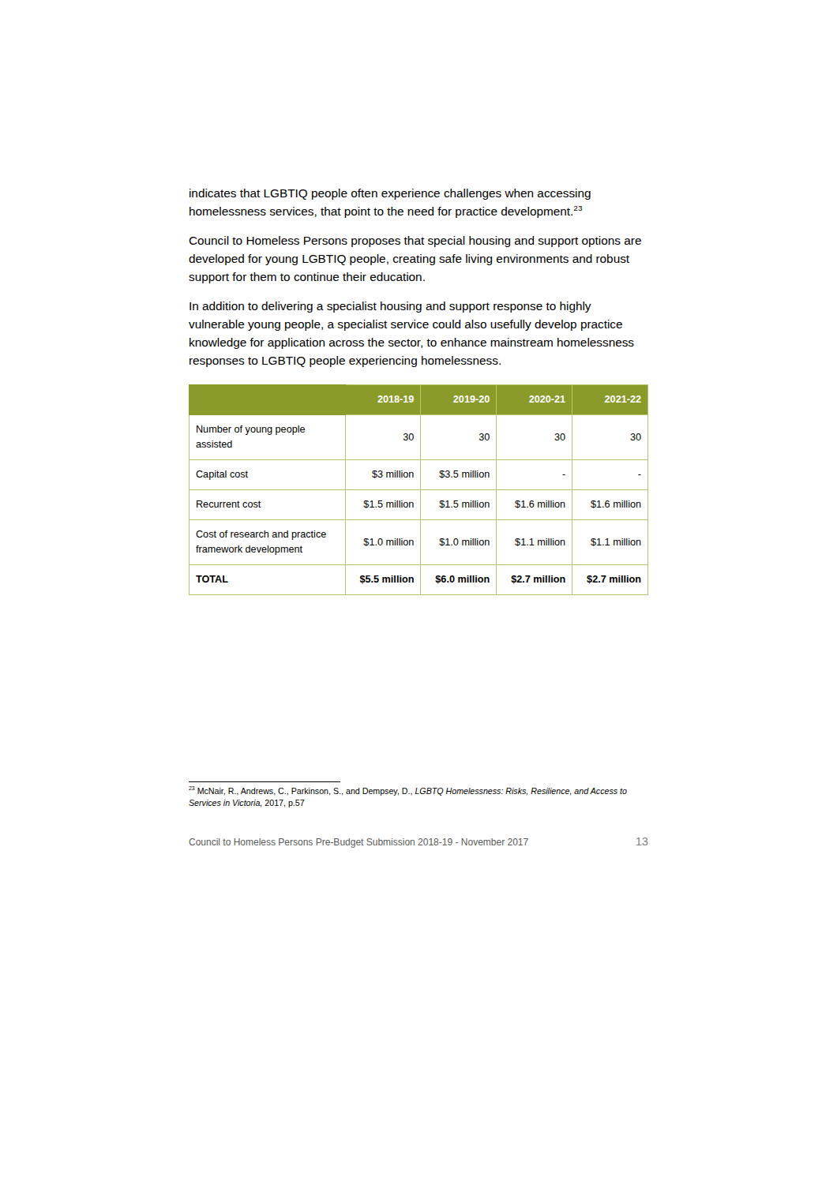indicates that LGBTIQ people often experience challenges when accessing homelessness services, that point to the need for practice development.23
Council to Homeless Persons proposes that special housing and support options are developed for young LGBTIQ people, creating safe living environments and robust support for them to continue their education.
In addition to delivering a specialist housing and support response to highly vulnerable young people, a specialist service could also usefully develop practice knowledge for application across the sector, to enhance mainstream homelessness responses to LGBTIQ people experiencing homelessness.
| | 2018-19 | 2019-20 | 2020-21 | 2021-22 |
| --- | --- | --- | --- | --- |
| Number of young people assisted | 30 | 30 | 30 | 30 |
| Capital cost | $3 million | $3.5 million | - | - |
| Recurrent cost | $1.5 million | $1.5 million | $1.6 million | $1.6 million |
| Cost of research and practice framework development | $1.0 million | $1.0 million | $1.1 million | $1.1 million |
| TOTAL | $5.5 million | $6.0 million | $2.7 million | $2.7 million |
23 McNair, R., Andrews, C., Parkinson, S., and Dempsey, D., LGBTQ Homelessness: Risks, Resilience, and Access to Services in Victoria, 2017, p.57
Council to Homeless Persons Pre-Budget Submission 2018-19 - November 2017 13